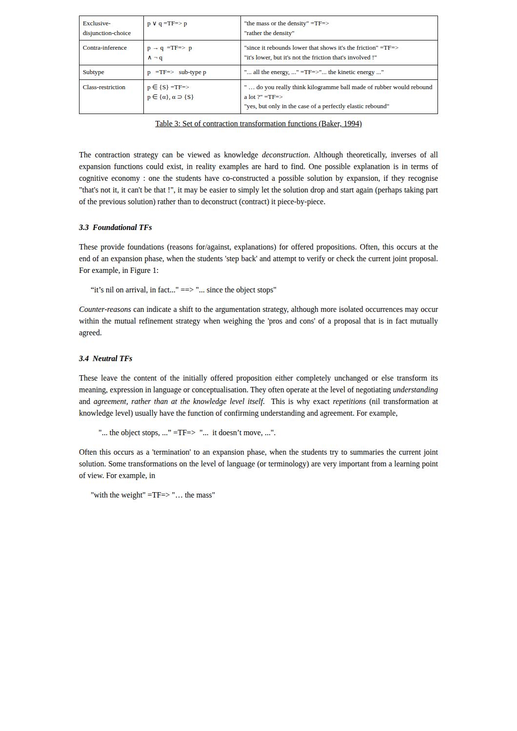| Exclusive-disjunction-choice | p ∨ q =TF=> p | "the mass or the density" =TF=> "rather the density" |
| Contra-inference | p → q =TF=> p ∧ ¬ q | "since it rebounds lower that shows it's the friction" =TF=> "it's lower, but it's not the friction that's involved !" |
| Subtype | p =TF=> sub-type p | "... all the energy, ..." =TF=>"... the kinetic energy ..." |
| Class-restriction | p ∈ {S} =TF=> p ∈ {α}, α ⊃ {S} | " … do you really think kilogramme ball made of rubber would rebound a lot ?" =TF=> "yes, but only in the case of a perfectly elastic rebound" |
Table 3: Set of contraction transformation functions (Baker, 1994)
The contraction strategy can be viewed as knowledge deconstruction. Although theoretically, inverses of all expansion functions could exist, in reality examples are hard to find. One possible explanation is in terms of cognitive economy : one the students have co-constructed a possible solution by expansion, if they recognise "that's not it, it can't be that !", it may be easier to simply let the solution drop and start again (perhaps taking part of the previous solution) rather than to deconstruct (contract) it piece-by-piece.
3.3 Foundational TFs
These provide foundations (reasons for/against, explanations) for offered propositions. Often, this occurs at the end of an expansion phase, when the students 'step back' and attempt to verify or check the current joint proposal. For example, in Figure 1:
“it’s nil on arrival, in fact..." ==> "... since the object stops"
Counter-reasons can indicate a shift to the argumentation strategy, although more isolated occurrences may occur within the mutual refinement strategy when weighing the 'pros and cons' of a proposal that is in fact mutually agreed.
3.4 Neutral TFs
These leave the content of the initially offered proposition either completely unchanged or else transform its meaning, expression in language or conceptualisation. They often operate at the level of negotiating understanding and agreement, rather than at the knowledge level itself. This is why exact repetitions (nil transformation at knowledge level) usually have the function of confirming understanding and agreement. For example,
"... the object stops, ...” =TF=> "... it doesn’t move, ...".
Often this occurs as a 'termination' to an expansion phase, when the students try to summaries the current joint solution. Some transformations on the level of language (or terminology) are very important from a learning point of view. For example, in
"with the weight" =TF=> "… the mass"